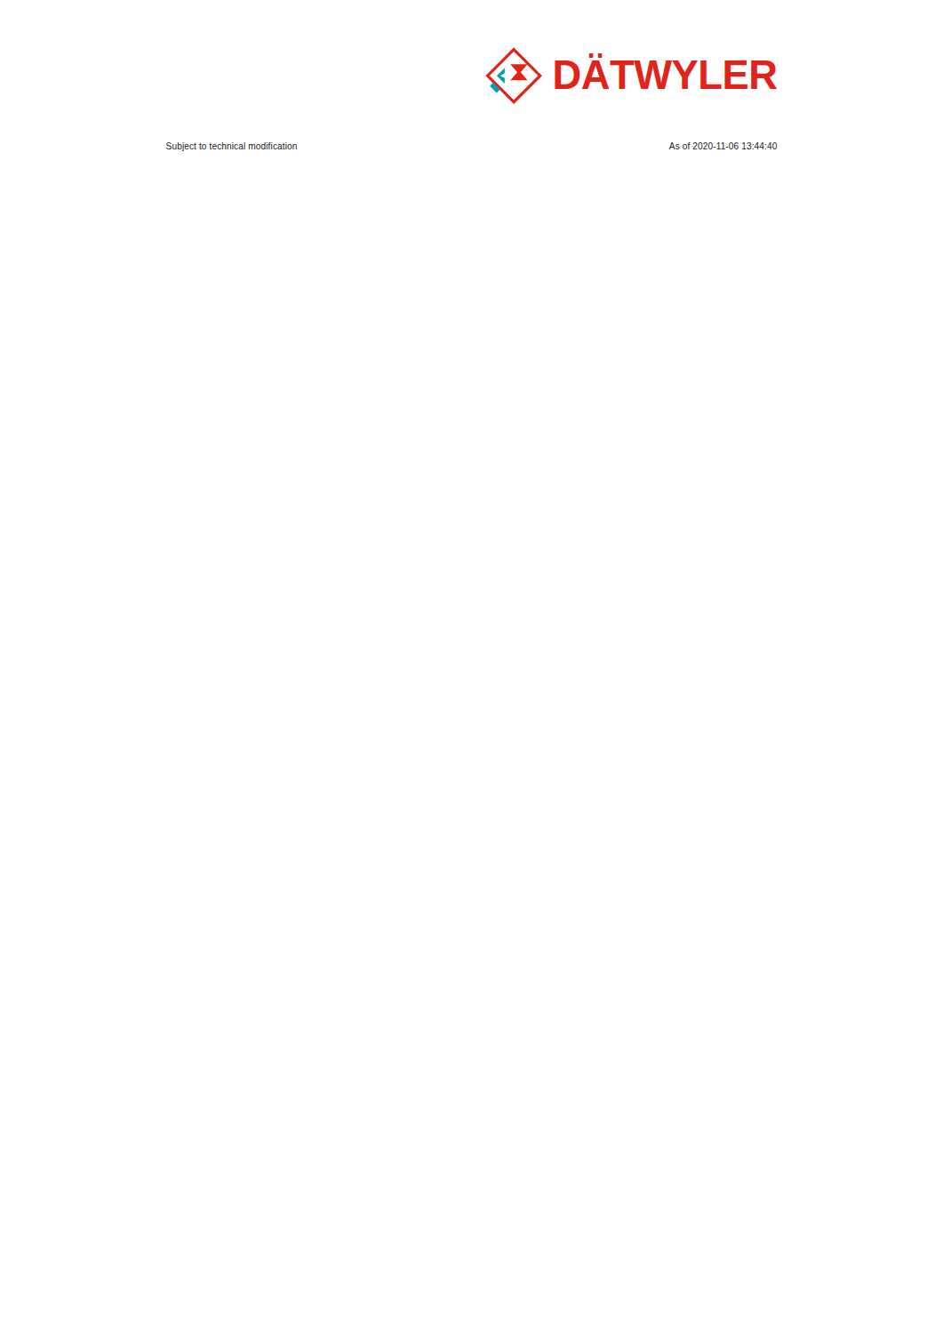DÄTWYLER
Subject to technical modification
As of 2020-11-06 13:44:40